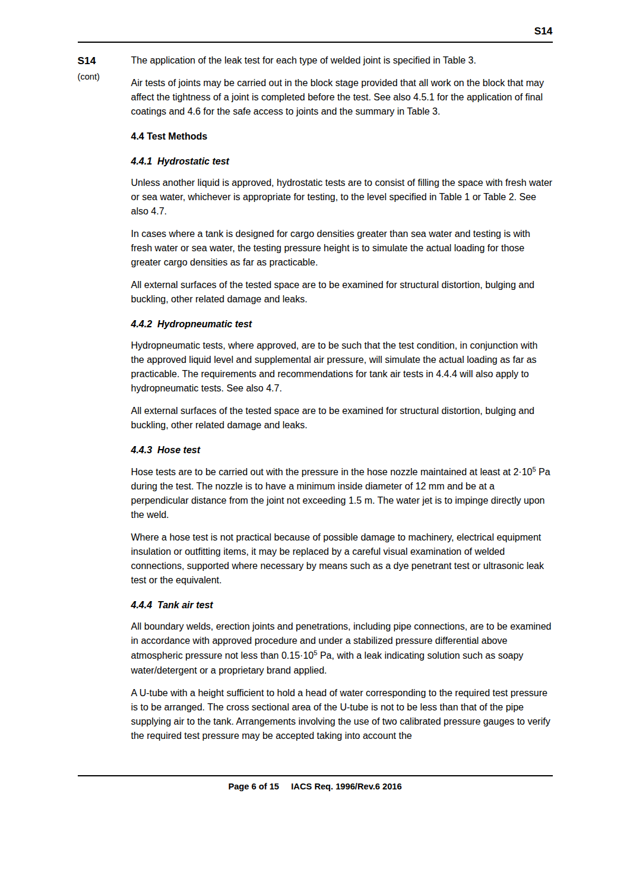S14
S14
(cont)
The application of the leak test for each type of welded joint is specified in Table 3.
Air tests of joints may be carried out in the block stage provided that all work on the block that may affect the tightness of a joint is completed before the test. See also 4.5.1 for the application of final coatings and 4.6 for the safe access to joints and the summary in Table 3.
4.4 Test Methods
4.4.1 Hydrostatic test
Unless another liquid is approved, hydrostatic tests are to consist of filling the space with fresh water or sea water, whichever is appropriate for testing, to the level specified in Table 1 or Table 2. See also 4.7.
In cases where a tank is designed for cargo densities greater than sea water and testing is with fresh water or sea water, the testing pressure height is to simulate the actual loading for those greater cargo densities as far as practicable.
All external surfaces of the tested space are to be examined for structural distortion, bulging and buckling, other related damage and leaks.
4.4.2 Hydropneumatic test
Hydropneumatic tests, where approved, are to be such that the test condition, in conjunction with the approved liquid level and supplemental air pressure, will simulate the actual loading as far as practicable. The requirements and recommendations for tank air tests in 4.4.4 will also apply to hydropneumatic tests. See also 4.7.
All external surfaces of the tested space are to be examined for structural distortion, bulging and buckling, other related damage and leaks.
4.4.3 Hose test
Hose tests are to be carried out with the pressure in the hose nozzle maintained at least at 2·105 Pa during the test. The nozzle is to have a minimum inside diameter of 12 mm and be at a perpendicular distance from the joint not exceeding 1.5 m. The water jet is to impinge directly upon the weld.
Where a hose test is not practical because of possible damage to machinery, electrical equipment insulation or outfitting items, it may be replaced by a careful visual examination of welded connections, supported where necessary by means such as a dye penetrant test or ultrasonic leak test or the equivalent.
4.4.4 Tank air test
All boundary welds, erection joints and penetrations, including pipe connections, are to be examined in accordance with approved procedure and under a stabilized pressure differential above atmospheric pressure not less than 0.15·105 Pa, with a leak indicating solution such as soapy water/detergent or a proprietary brand applied.
A U-tube with a height sufficient to hold a head of water corresponding to the required test pressure is to be arranged. The cross sectional area of the U-tube is not to be less than that of the pipe supplying air to the tank. Arrangements involving the use of two calibrated pressure gauges to verify the required test pressure may be accepted taking into account the
Page 6 of 15 IACS Req. 1996/Rev.6 2016